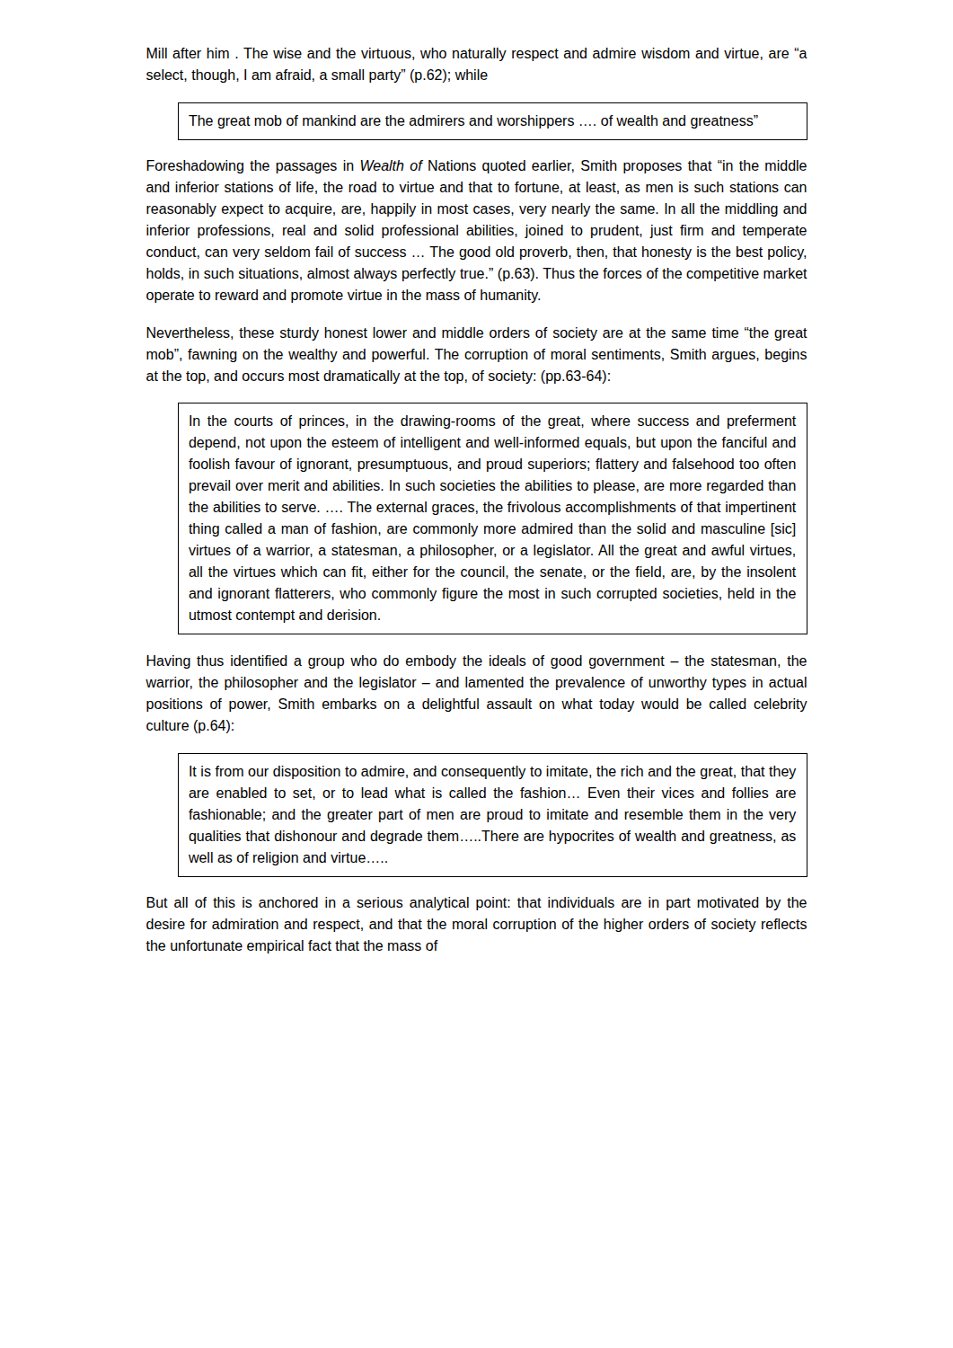Mill after him . The wise and the virtuous, who naturally respect and admire wisdom and virtue, are “a select, though, I am afraid, a small party” (p.62); while
The great mob of mankind are the admirers and worshippers …. of wealth and greatness”
Foreshadowing the passages in Wealth of Nations quoted earlier, Smith proposes that “in the middle and inferior stations of life, the road to virtue and that to fortune, at least, as men is such stations can reasonably expect to acquire, are, happily in most cases, very nearly the same. In all the middling and inferior professions, real and solid professional abilities, joined to prudent, just firm and temperate conduct, can very seldom fail of success … The good old proverb, then, that honesty is the best policy, holds, in such situations, almost always perfectly true.” (p.63). Thus the forces of the competitive market operate to reward and promote virtue in the mass of humanity.
Nevertheless, these sturdy honest lower and middle orders of society are at the same time “the great mob”, fawning on the wealthy and powerful. The corruption of moral sentiments, Smith argues, begins at the top, and occurs most dramatically at the top, of society: (pp.63-64):
In the courts of princes, in the drawing-rooms of the great, where success and preferment depend, not upon the esteem of intelligent and well-informed equals, but upon the fanciful and foolish favour of ignorant, presumptuous, and proud superiors; flattery and falsehood too often prevail over merit and abilities. In such societies the abilities to please, are more regarded than the abilities to serve. …. The external graces, the frivolous accomplishments of that impertinent thing called a man of fashion, are commonly more admired than the solid and masculine [sic] virtues of a warrior, a statesman, a philosopher, or a legislator. All the great and awful virtues, all the virtues which can fit, either for the council, the senate, or the field, are, by the insolent and ignorant flatterers, who commonly figure the most in such corrupted societies, held in the utmost contempt and derision.
Having thus identified a group who do embody the ideals of good government – the statesman, the warrior, the philosopher and the legislator – and lamented the prevalence of unworthy types in actual positions of power, Smith embarks on a delightful assault on what today would be called celebrity culture (p.64):
It is from our disposition to admire, and consequently to imitate, the rich and the great, that they are enabled to set, or to lead what is called the fashion… Even their vices and follies are fashionable; and the greater part of men are proud to imitate and resemble them in the very qualities that dishonour and degrade them…..There are hypocrites of wealth and greatness, as well as of religion and virtue…..
But all of this is anchored in a serious analytical point: that individuals are in part motivated by the desire for admiration and respect, and that the moral corruption of the higher orders of society reflects the unfortunate empirical fact that the mass of